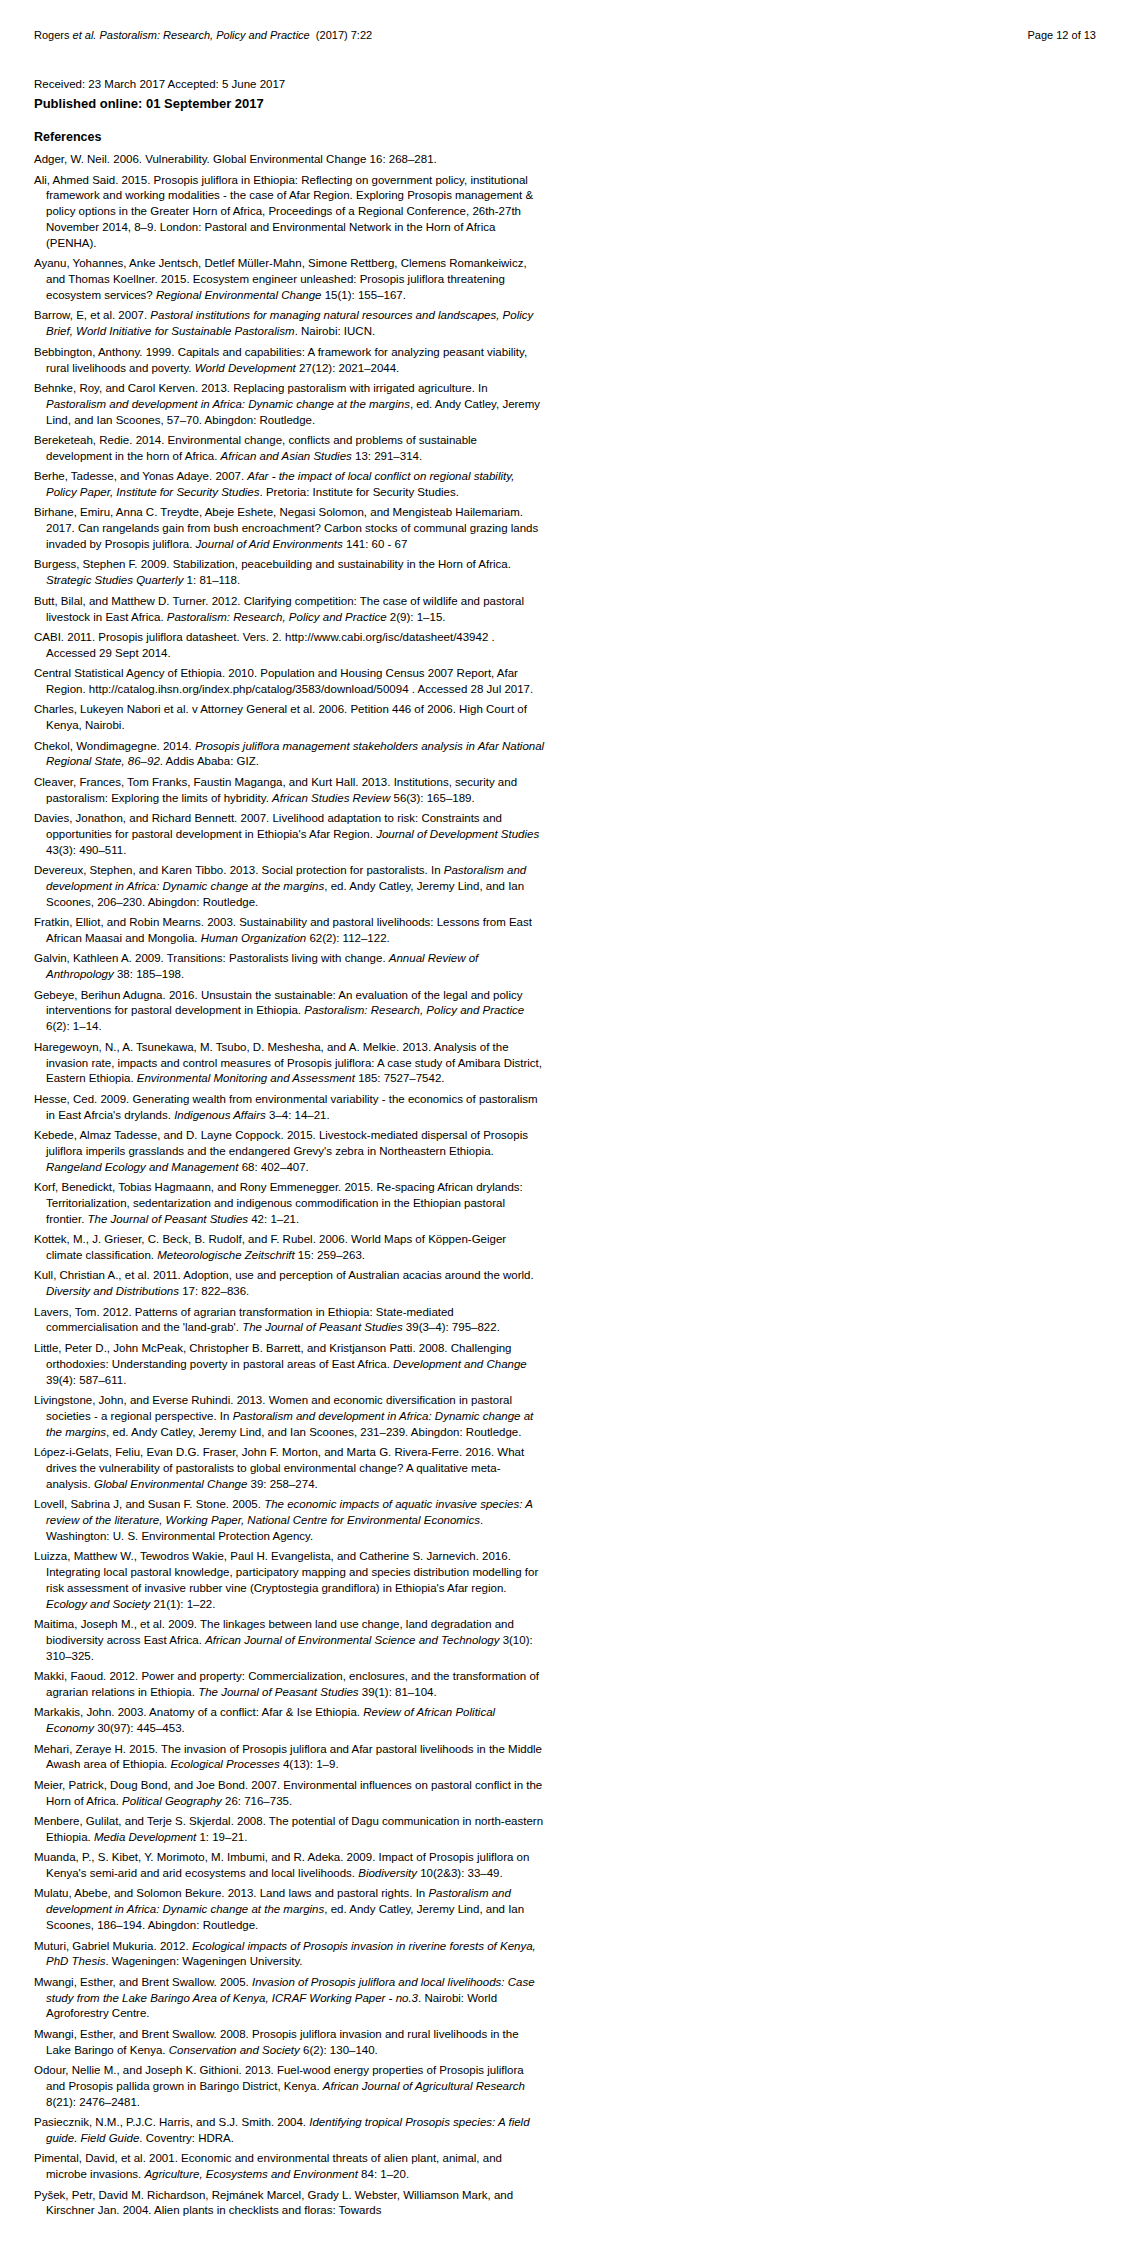Rogers et al. Pastoralism: Research, Policy and Practice (2017) 7:22
Page 12 of 13
Received: 23 March 2017 Accepted: 5 June 2017
Published online: 01 September 2017
References
Adger, W. Neil. 2006. Vulnerability. Global Environmental Change 16: 268–281.
Ali, Ahmed Said. 2015. Prosopis juliflora in Ethiopia: Reflecting on government policy, institutional framework and working modalities - the case of Afar Region. Exploring Prosopis management & policy options in the Greater Horn of Africa, Proceedings of a Regional Conference, 26th-27th November 2014, 8–9. London: Pastoral and Environmental Network in the Horn of Africa (PENHA).
Ayanu, Yohannes, Anke Jentsch, Detlef Müller-Mahn, Simone Rettberg, Clemens Romankeiwicz, and Thomas Koellner. 2015. Ecosystem engineer unleashed: Prosopis juliflora threatening ecosystem services? Regional Environmental Change 15(1): 155–167.
Barrow, E, et al. 2007. Pastoral institutions for managing natural resources and landscapes, Policy Brief, World Initiative for Sustainable Pastoralism. Nairobi: IUCN.
Bebbington, Anthony. 1999. Capitals and capabilities: A framework for analyzing peasant viability, rural livelihoods and poverty. World Development 27(12): 2021–2044.
Behnke, Roy, and Carol Kerven. 2013. Replacing pastoralism with irrigated agriculture. In Pastoralism and development in Africa: Dynamic change at the margins, ed. Andy Catley, Jeremy Lind, and Ian Scoones, 57–70. Abingdon: Routledge.
Bereketeah, Redie. 2014. Environmental change, conflicts and problems of sustainable development in the horn of Africa. African and Asian Studies 13: 291–314.
Berhe, Tadesse, and Yonas Adaye. 2007. Afar - the impact of local conflict on regional stability, Policy Paper, Institute for Security Studies. Pretoria: Institute for Security Studies.
Birhane, Emiru, Anna C. Treydte, Abeje Eshete, Negasi Solomon, and Mengisteab Hailemariam. 2017. Can rangelands gain from bush encroachment? Carbon stocks of communal grazing lands invaded by Prosopis juliflora. Journal of Arid Environments 141: 60 - 67
Burgess, Stephen F. 2009. Stabilization, peacebuilding and sustainability in the Horn of Africa. Strategic Studies Quarterly 1: 81–118.
Butt, Bilal, and Matthew D. Turner. 2012. Clarifying competition: The case of wildlife and pastoral livestock in East Africa. Pastoralism: Research, Policy and Practice 2(9): 1–15.
CABI. 2011. Prosopis juliflora datasheet. Vers. 2. http://www.cabi.org/isc/datasheet/43942 . Accessed 29 Sept 2014.
Central Statistical Agency of Ethiopia. 2010. Population and Housing Census 2007 Report, Afar Region. http://catalog.ihsn.org/index.php/catalog/3583/download/50094 . Accessed 28 Jul 2017.
Charles, Lukeyen Nabori et al. v Attorney General et al. 2006. Petition 446 of 2006. High Court of Kenya, Nairobi.
Chekol, Wondimagegne. 2014. Prosopis juliflora management stakeholders analysis in Afar National Regional State, 86–92. Addis Ababa: GIZ.
Cleaver, Frances, Tom Franks, Faustin Maganga, and Kurt Hall. 2013. Institutions, security and pastoralism: Exploring the limits of hybridity. African Studies Review 56(3): 165–189.
Davies, Jonathon, and Richard Bennett. 2007. Livelihood adaptation to risk: Constraints and opportunities for pastoral development in Ethiopia's Afar Region. Journal of Development Studies 43(3): 490–511.
Devereux, Stephen, and Karen Tibbo. 2013. Social protection for pastoralists. In Pastoralism and development in Africa: Dynamic change at the margins, ed. Andy Catley, Jeremy Lind, and Ian Scoones, 206–230. Abingdon: Routledge.
Fratkin, Elliot, and Robin Mearns. 2003. Sustainability and pastoral livelihoods: Lessons from East African Maasai and Mongolia. Human Organization 62(2): 112–122.
Galvin, Kathleen A. 2009. Transitions: Pastoralists living with change. Annual Review of Anthropology 38: 185–198.
Gebeye, Berihun Adugna. 2016. Unsustain the sustainable: An evaluation of the legal and policy interventions for pastoral development in Ethiopia. Pastoralism: Research, Policy and Practice 6(2): 1–14.
Haregewoyn, N., A. Tsunekawa, M. Tsubo, D. Meshesha, and A. Melkie. 2013. Analysis of the invasion rate, impacts and control measures of Prosopis juliflora: A case study of Amibara District, Eastern Ethiopia. Environmental Monitoring and Assessment 185: 7527–7542.
Hesse, Ced. 2009. Generating wealth from environmental variability - the economics of pastoralism in East Afrcia's drylands. Indigenous Affairs 3–4: 14–21.
Kebede, Almaz Tadesse, and D. Layne Coppock. 2015. Livestock-mediated dispersal of Prosopis juliflora imperils grasslands and the endangered Grevy's zebra in Northeastern Ethiopia. Rangeland Ecology and Management 68: 402–407.
Korf, Benedickt, Tobias Hagmaann, and Rony Emmenegger. 2015. Re-spacing African drylands: Territorialization, sedentarization and indigenous commodification in the Ethiopian pastoral frontier. The Journal of Peasant Studies 42: 1–21.
Kottek, M., J. Grieser, C. Beck, B. Rudolf, and F. Rubel. 2006. World Maps of Köppen-Geiger climate classification. Meteorologische Zeitschrift 15: 259–263.
Kull, Christian A., et al. 2011. Adoption, use and perception of Australian acacias around the world. Diversity and Distributions 17: 822–836.
Lavers, Tom. 2012. Patterns of agrarian transformation in Ethiopia: State-mediated commercialisation and the 'land-grab'. The Journal of Peasant Studies 39(3–4): 795–822.
Little, Peter D., John McPeak, Christopher B. Barrett, and Kristjanson Patti. 2008. Challenging orthodoxies: Understanding poverty in pastoral areas of East Africa. Development and Change 39(4): 587–611.
Livingstone, John, and Everse Ruhindi. 2013. Women and economic diversification in pastoral societies - a regional perspective. In Pastoralism and development in Africa: Dynamic change at the margins, ed. Andy Catley, Jeremy Lind, and Ian Scoones, 231–239. Abingdon: Routledge.
López-i-Gelats, Feliu, Evan D.G. Fraser, John F. Morton, and Marta G. Rivera-Ferre. 2016. What drives the vulnerability of pastoralists to global environmental change? A qualitative meta-analysis. Global Environmental Change 39: 258–274.
Lovell, Sabrina J, and Susan F. Stone. 2005. The economic impacts of aquatic invasive species: A review of the literature, Working Paper, National Centre for Environmental Economics. Washington: U. S. Environmental Protection Agency.
Luizza, Matthew W., Tewodros Wakie, Paul H. Evangelista, and Catherine S. Jarnevich. 2016. Integrating local pastoral knowledge, participatory mapping and species distribution modelling for risk assessment of invasive rubber vine (Cryptostegia grandiflora) in Ethiopia's Afar region. Ecology and Society 21(1): 1–22.
Maitima, Joseph M., et al. 2009. The linkages between land use change, land degradation and biodiversity across East Africa. African Journal of Environmental Science and Technology 3(10): 310–325.
Makki, Faoud. 2012. Power and property: Commercialization, enclosures, and the transformation of agrarian relations in Ethiopia. The Journal of Peasant Studies 39(1): 81–104.
Markakis, John. 2003. Anatomy of a conflict: Afar & Ise Ethiopia. Review of African Political Economy 30(97): 445–453.
Mehari, Zeraye H. 2015. The invasion of Prosopis juliflora and Afar pastoral livelihoods in the Middle Awash area of Ethiopia. Ecological Processes 4(13): 1–9.
Meier, Patrick, Doug Bond, and Joe Bond. 2007. Environmental influences on pastoral conflict in the Horn of Africa. Political Geography 26: 716–735.
Menbere, Gulilat, and Terje S. Skjerdal. 2008. The potential of Dagu communication in north-eastern Ethiopia. Media Development 1: 19–21.
Muanda, P., S. Kibet, Y. Morimoto, M. Imbumi, and R. Adeka. 2009. Impact of Prosopis juliflora on Kenya's semi-arid and arid ecosystems and local livelihoods. Biodiversity 10(2&3): 33–49.
Mulatu, Abebe, and Solomon Bekure. 2013. Land laws and pastoral rights. In Pastoralism and development in Africa: Dynamic change at the margins, ed. Andy Catley, Jeremy Lind, and Ian Scoones, 186–194. Abingdon: Routledge.
Muturi, Gabriel Mukuria. 2012. Ecological impacts of Prosopis invasion in riverine forests of Kenya, PhD Thesis. Wageningen: Wageningen University.
Mwangi, Esther, and Brent Swallow. 2005. Invasion of Prosopis juliflora and local livelihoods: Case study from the Lake Baringo Area of Kenya, ICRAF Working Paper - no.3. Nairobi: World Agroforestry Centre.
Mwangi, Esther, and Brent Swallow. 2008. Prosopis juliflora invasion and rural livelihoods in the Lake Baringo of Kenya. Conservation and Society 6(2): 130–140.
Odour, Nellie M., and Joseph K. Githioni. 2013. Fuel-wood energy properties of Prosopis juliflora and Prosopis pallida grown in Baringo District, Kenya. African Journal of Agricultural Research 8(21): 2476–2481.
Pasiecznik, N.M., P.J.C. Harris, and S.J. Smith. 2004. Identifying tropical Prosopis species: A field guide. Field Guide. Coventry: HDRA.
Pimental, David, et al. 2001. Economic and environmental threats of alien plant, animal, and microbe invasions. Agriculture, Ecosystems and Environment 84: 1–20.
Pyšek, Petr, David M. Richardson, Rejmánek Marcel, Grady L. Webster, Williamson Mark, and Kirschner Jan. 2004. Alien plants in checklists and floras: Towards